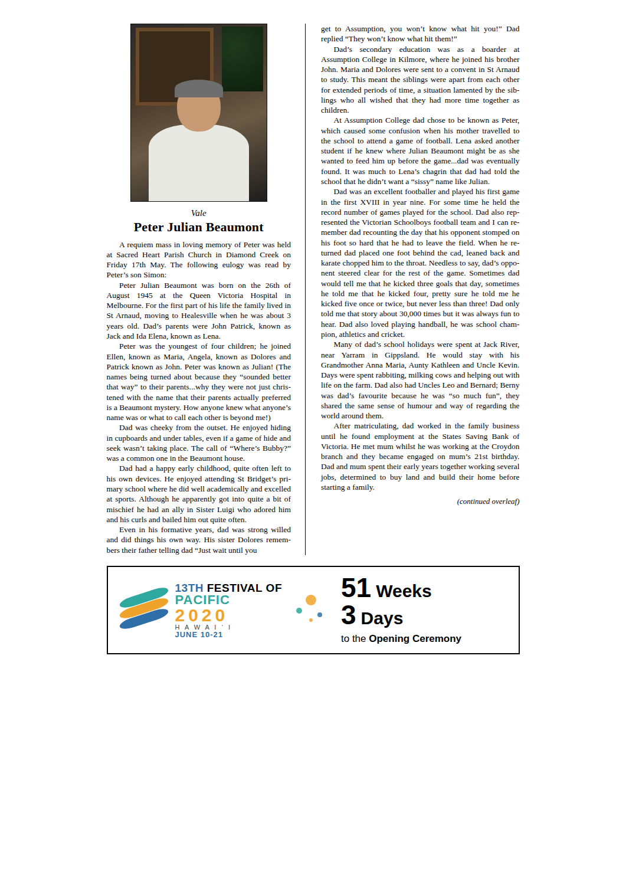Vale
Peter Julian Beaumont
A requiem mass in loving memory of Peter was held at Sacred Heart Parish Church in Diamond Creek on Friday 17th May. The following eulogy was read by Peter’s son Simon:
Peter Julian Beaumont was born on the 26th of August 1945 at the Queen Victoria Hospital in Melbourne. For the first part of his life the family lived in St Arnaud, moving to Healesville when he was about 3 years old. Dad’s parents were John Patrick, known as Jack and Ida Elena, known as Lena.
Peter was the youngest of four children; he joined Ellen, known as Maria, Angela, known as Dolores and Patrick known as John. Peter was known as Julian! (The names being turned about because they “sounded better that way” to their parents...why they were not just christened with the name that their parents actually preferred is a Beaumont mystery. How anyone knew what anyone’s name was or what to call each other is beyond me!)
Dad was cheeky from the outset. He enjoyed hiding in cupboards and under tables, even if a game of hide and seek wasn’t taking place. The call of “Where’s Bubby?” was a common one in the Beaumont house.
Dad had a happy early childhood, quite often left to his own devices. He enjoyed attending St Bridget’s primary school where he did well academically and excelled at sports. Although he apparently got into quite a bit of mischief he had an ally in Sister Luigi who adored him and his curls and bailed him out quite often.
Even in his formative years, dad was strong willed and did things his own way. His sister Dolores remembers their father telling dad “Just wait until you
get to Assumption, you won’t know what hit you!” Dad replied “They won’t know what hit them!”
Dad’s secondary education was as a boarder at Assumption College in Kilmore, where he joined his brother John. Maria and Dolores were sent to a convent in St Arnaud to study. This meant the siblings were apart from each other for extended periods of time, a situation lamented by the siblings who all wished that they had more time together as children.
At Assumption College dad chose to be known as Peter, which caused some confusion when his mother travelled to the school to attend a game of football. Lena asked another student if he knew where Julian Beaumont might be as she wanted to feed him up before the game...dad was eventually found. It was much to Lena’s chagrin that dad had told the school that he didn’t want a “sissy” name like Julian.
Dad was an excellent footballer and played his first game in the first XVIII in year nine. For some time he held the record number of games played for the school. Dad also represented the Victorian Schoolboys football team and I can remember dad recounting the day that his opponent stomped on his foot so hard that he had to leave the field. When he returned dad placed one foot behind the cad, leaned back and karate chopped him to the throat. Needless to say, dad’s opponent steered clear for the rest of the game. Sometimes dad would tell me that he kicked three goals that day, sometimes he told me that he kicked four, pretty sure he told me he kicked five once or twice, but never less than three! Dad only told me that story about 30,000 times but it was always fun to hear. Dad also loved playing handball, he was school champion, athletics and cricket.
Many of dad’s school holidays were spent at Jack River, near Yarram in Gippsland. He would stay with his Grandmother Anna Maria, Aunty Kathleen and Uncle Kevin. Days were spent rabbiting, milking cows and helping out with life on the farm. Dad also had Uncles Leo and Bernard; Berny was dad’s favourite because he was “so much fun”, they shared the same sense of humour and way of regarding the world around them.
After matriculating, dad worked in the family business until he found employment at the States Saving Bank of Victoria. He met mum whilst he was working at the Croydon branch and they became engaged on mum’s 21st birthday. Dad and mum spent their early years together working several jobs, determined to buy land and build their home before starting a family.
(continued overleaf)
13TH FESTIVAL OF
PACIFIC
2020
H A W A I ‘ I
JUNE 10-21
51 Weeks
3 Days
to the Opening Ceremony